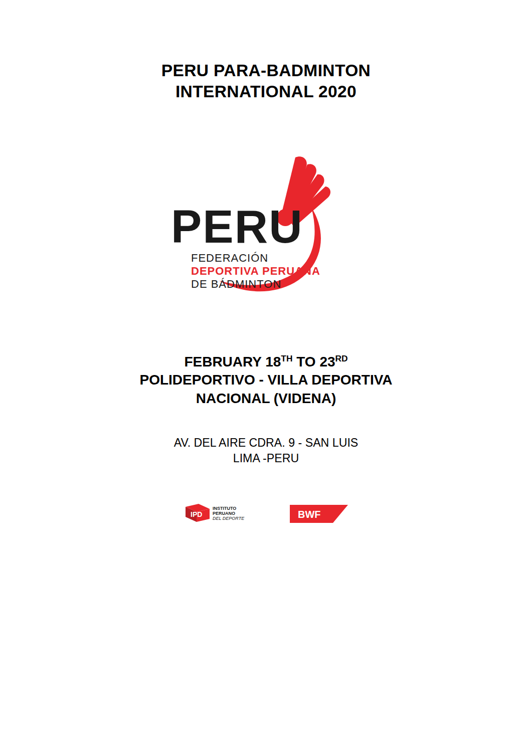PERU PARA-BADMINTON
INTERNATIONAL 2020
PERU FEDERACIÓN DEPORTIVA PERUANA DE BÁDMINTON
FEBRUARY 18TH TO 23RD
POLIDEPORTIVO - VILLA DEPORTIVA
NACIONAL (VIDENA)
AV. DEL AIRE CDRA. 9 - SAN LUIS
LIMA -PERU
IPD INSTITUTO PERUANO DEL DEPORTE BWF